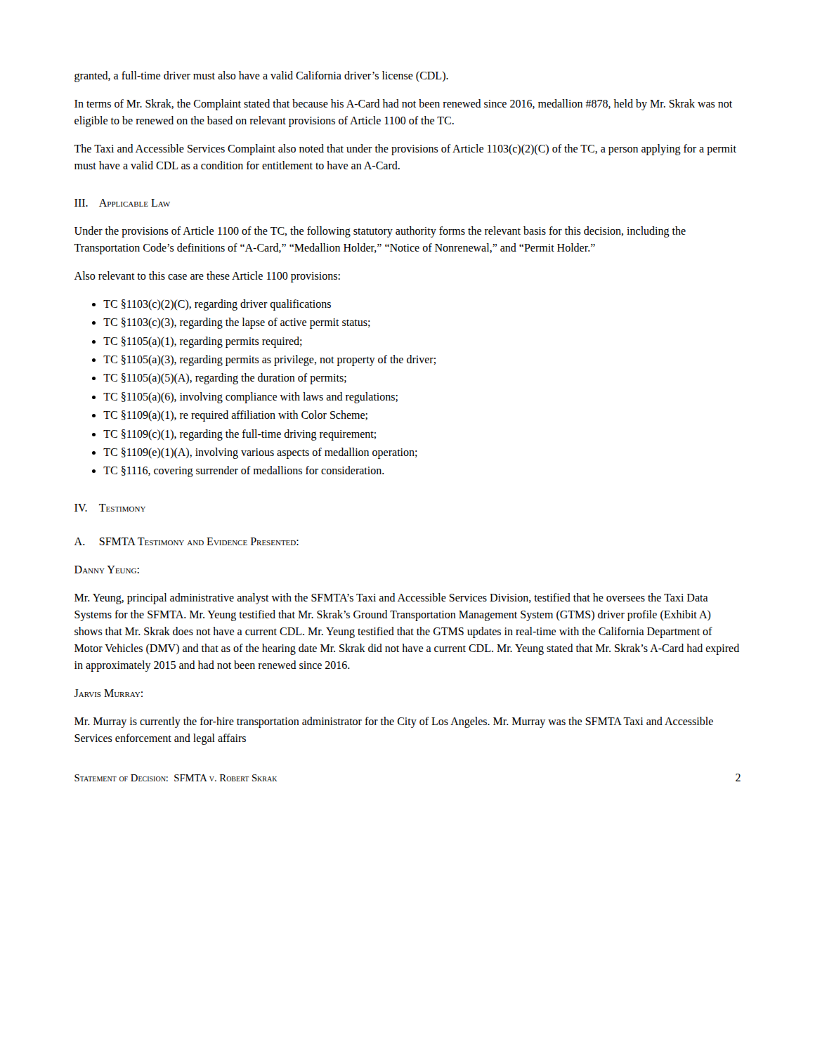granted, a full-time driver must also have a valid California driver’s license (CDL).
In terms of Mr. Skrak, the Complaint stated that because his A-Card had not been renewed since 2016, medallion #878, held by Mr. Skrak was not eligible to be renewed on the based on relevant provisions of Article 1100 of the TC.
The Taxi and Accessible Services Complaint also noted that under the provisions of Article 1103(c)(2)(C) of the TC, a person applying for a permit must have a valid CDL as a condition for entitlement to have an A-Card.
III. Applicable Law
Under the provisions of Article 1100 of the TC, the following statutory authority forms the relevant basis for this decision, including the Transportation Code’s definitions of “A-Card,” “Medallion Holder,” “Notice of Nonrenewal,” and “Permit Holder.”
Also relevant to this case are these Article 1100 provisions:
TC §1103(c)(2)(C), regarding driver qualifications
TC §1103(c)(3), regarding the lapse of active permit status;
TC §1105(a)(1), regarding permits required;
TC §1105(a)(3), regarding permits as privilege, not property of the driver;
TC §1105(a)(5)(A), regarding the duration of permits;
TC §1105(a)(6), involving compliance with laws and regulations;
TC §1109(a)(1), re required affiliation with Color Scheme;
TC §1109(c)(1), regarding the full-time driving requirement;
TC §1109(e)(1)(A), involving various aspects of medallion operation;
TC §1116, covering surrender of medallions for consideration.
IV. Testimony
A. SFMTA Testimony and Evidence Presented:
Danny Yeung:
Mr. Yeung, principal administrative analyst with the SFMTA’s Taxi and Accessible Services Division, testified that he oversees the Taxi Data Systems for the SFMTA. Mr. Yeung testified that Mr. Skrak’s Ground Transportation Management System (GTMS) driver profile (Exhibit A) shows that Mr. Skrak does not have a current CDL. Mr. Yeung testified that the GTMS updates in real-time with the California Department of Motor Vehicles (DMV) and that as of the hearing date Mr. Skrak did not have a current CDL. Mr. Yeung stated that Mr. Skrak’s A-Card had expired in approximately 2015 and had not been renewed since 2016.
Jarvis Murray:
Mr. Murray is currently the for-hire transportation administrator for the City of Los Angeles. Mr. Murray was the SFMTA Taxi and Accessible Services enforcement and legal affairs
Statement of Decision: SFMTA v. Robert Skrak 2